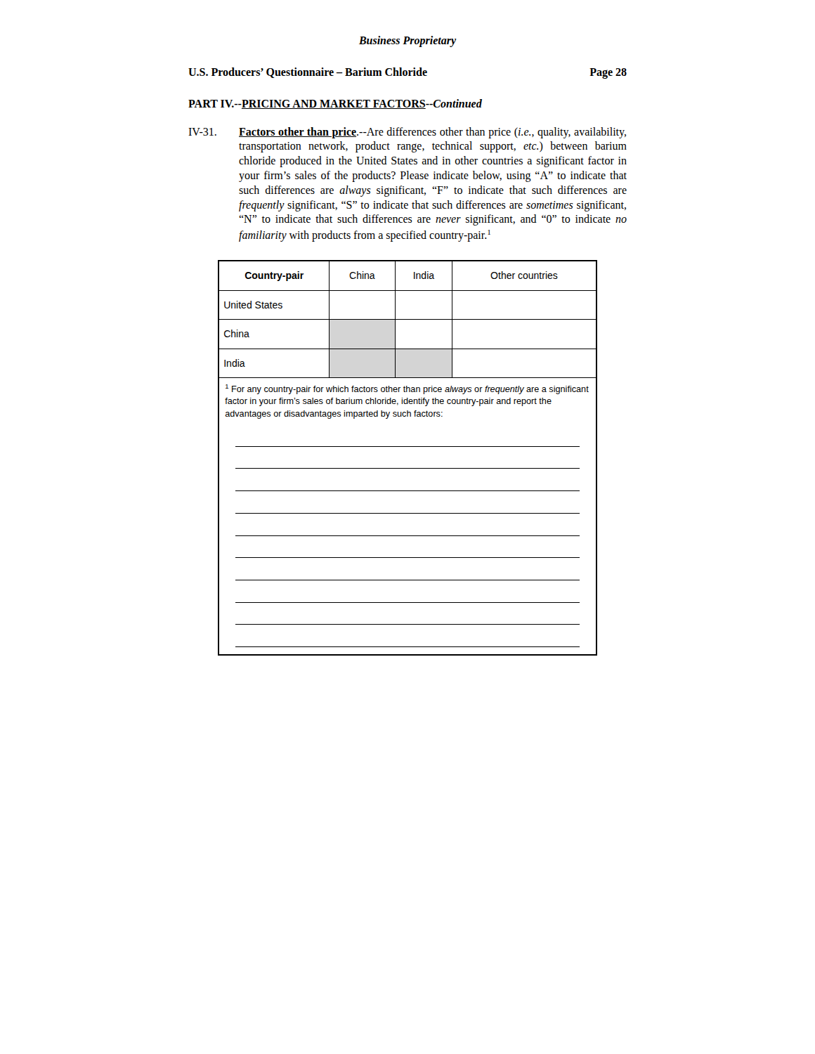Business Proprietary
U.S. Producers’ Questionnaire – Barium Chloride Page 28
PART IV.--PRICING AND MARKET FACTORS--Continued
IV-31.
Factors other than price.--Are differences other than price (i.e., quality, availability, transportation network, product range, technical support, etc.) between barium chloride produced in the United States and in other countries a significant factor in your firm’s sales of the products? Please indicate below, using “A” to indicate that such differences are always significant, “F” to indicate that such differences are frequently significant, “S” to indicate that such differences are sometimes significant, “N” to indicate that such differences are never significant, and “0” to indicate no familiarity with products from a specified country-pair.1
| Country-pair | China | India | Other countries |
| --- | --- | --- | --- |
| United States | | | |
| China | | | |
| India | | | |
1 For any country-pair for which factors other than price always or frequently are a significant factor in your firm’s sales of barium chloride, identify the country-pair and report the advantages or disadvantages imparted by such factors: